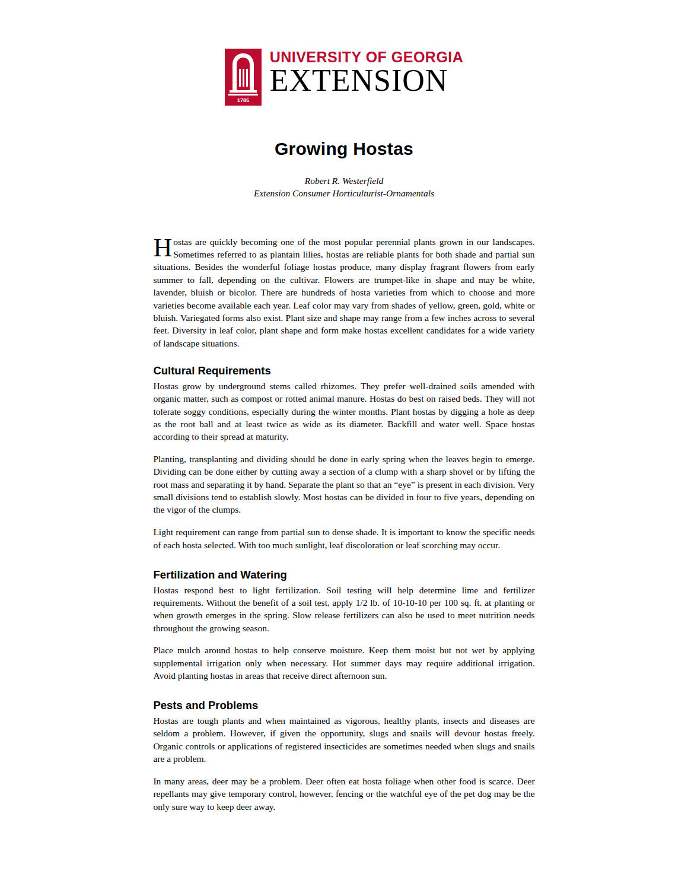1785
UNIVERSITY OF GEORGIA
EXTENSION
Growing Hostas
Robert R. Westerfield
Extension Consumer Horticulturist-Ornamentals
Hostas are quickly becoming one of the most popular perennial plants grown in our landscapes. Sometimes referred to as plantain lilies, hostas are reliable plants for both shade and partial sun situations. Besides the wonderful foliage hostas produce, many display fragrant flowers from early summer to fall, depending on the cultivar. Flowers are trumpet-like in shape and may be white, lavender, bluish or bicolor. There are hundreds of hosta varieties from which to choose and more varieties become available each year. Leaf color may vary from shades of yellow, green, gold, white or bluish. Variegated forms also exist. Plant size and shape may range from a few inches across to several feet. Diversity in leaf color, plant shape and form make hostas excellent candidates for a wide variety of landscape situations.
Cultural Requirements
Hostas grow by underground stems called rhizomes. They prefer well-drained soils amended with organic matter, such as compost or rotted animal manure. Hostas do best on raised beds. They will not tolerate soggy conditions, especially during the winter months. Plant hostas by digging a hole as deep as the root ball and at least twice as wide as its diameter. Backfill and water well. Space hostas according to their spread at maturity.
Planting, transplanting and dividing should be done in early spring when the leaves begin to emerge. Dividing can be done either by cutting away a section of a clump with a sharp shovel or by lifting the root mass and separating it by hand. Separate the plant so that an “eye” is present in each division. Very small divisions tend to establish slowly. Most hostas can be divided in four to five years, depending on the vigor of the clumps.
Light requirement can range from partial sun to dense shade. It is important to know the specific needs of each hosta selected. With too much sunlight, leaf discoloration or leaf scorching may occur.
Fertilization and Watering
Hostas respond best to light fertilization. Soil testing will help determine lime and fertilizer requirements. Without the benefit of a soil test, apply 1/2 lb. of 10-10-10 per 100 sq. ft. at planting or when growth emerges in the spring. Slow release fertilizers can also be used to meet nutrition needs throughout the growing season.
Place mulch around hostas to help conserve moisture. Keep them moist but not wet by applying supplemental irrigation only when necessary. Hot summer days may require additional irrigation. Avoid planting hostas in areas that receive direct afternoon sun.
Pests and Problems
Hostas are tough plants and when maintained as vigorous, healthy plants, insects and diseases are seldom a problem. However, if given the opportunity, slugs and snails will devour hostas freely. Organic controls or applications of registered insecticides are sometimes needed when slugs and snails are a problem.
In many areas, deer may be a problem. Deer often eat hosta foliage when other food is scarce. Deer repellants may give temporary control, however, fencing or the watchful eye of the pet dog may be the only sure way to keep deer away.